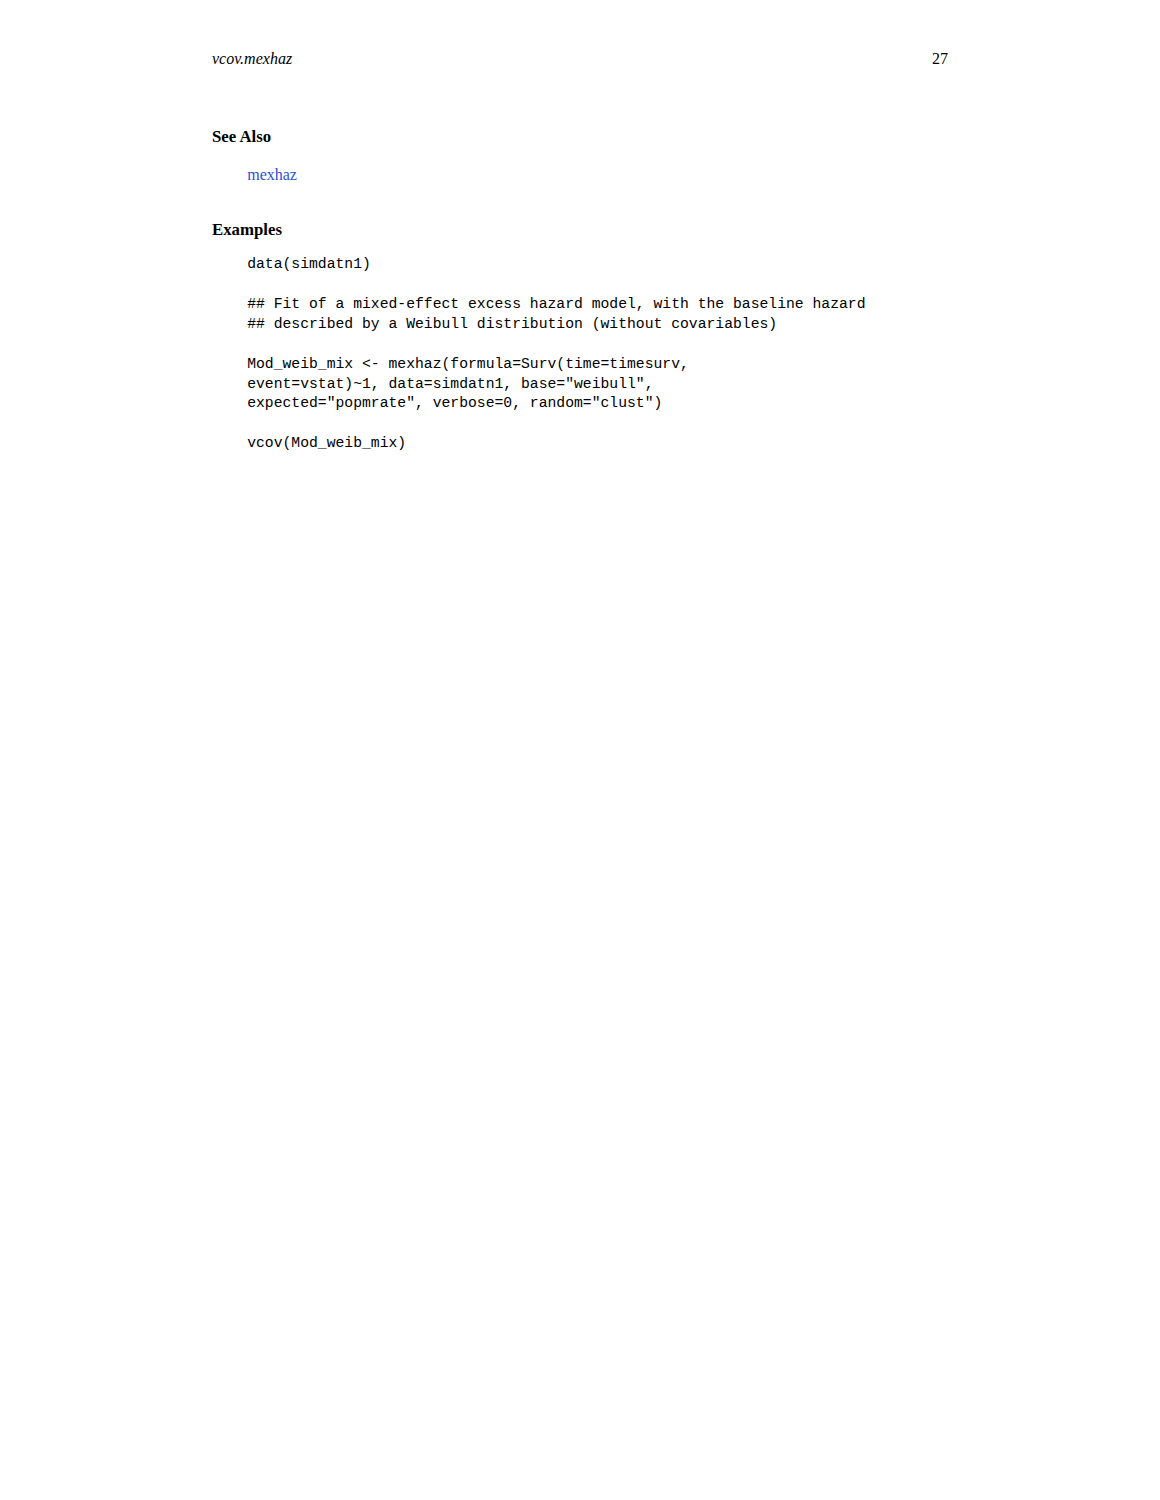vcov.mexhaz 27
See Also
mexhaz
Examples
data(simdatn1)

## Fit of a mixed-effect excess hazard model, with the baseline hazard
## described by a Weibull distribution (without covariables)

Mod_weib_mix <- mexhaz(formula=Surv(time=timesurv,
event=vstat)~1, data=simdatn1, base="weibull",
expected="popmrate", verbose=0, random="clust")

vcov(Mod_weib_mix)